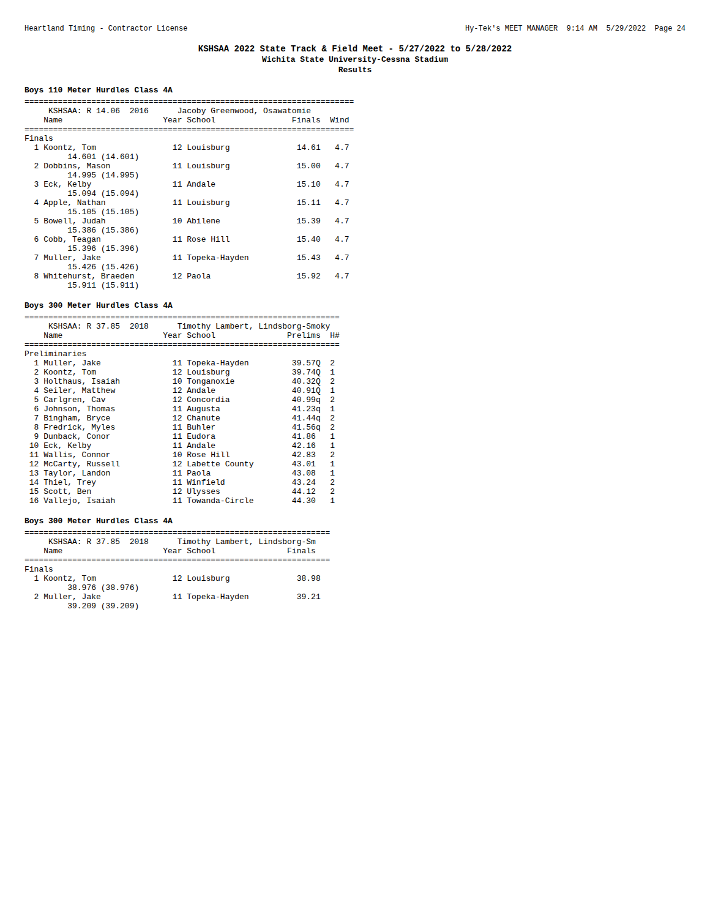Heartland Timing - Contractor License Hy-Tek's MEET MANAGER 9:14 AM 5/29/2022 Page 24
KSHSAA 2022 State Track & Field Meet - 5/27/2022 to 5/28/2022
Wichita State University-Cessna Stadium
Results
Boys 110 Meter Hurdles Class 4A
=====================================================================
     KSHSAA: R 14.06  2016      Jacoby Greenwood, Osawatomie
    Name                     Year School                Finals  Wind
=====================================================================
Finals
  1 Koontz, Tom                12 Louisburg              14.61   4.7
         14.601 (14.601)
  2 Dobbins, Mason             11 Louisburg              15.00   4.7
         14.995 (14.995)
  3 Eck, Kelby                 11 Andale                 15.10   4.7
         15.094 (15.094)
  4 Apple, Nathan              11 Louisburg              15.11   4.7
         15.105 (15.105)
  5 Bowell, Judah              10 Abilene                15.39   4.7
         15.386 (15.386)
  6 Cobb, Teagan               11 Rose Hill              15.40   4.7
         15.396 (15.396)
  7 Muller, Jake               11 Topeka-Hayden          15.43   4.7
         15.426 (15.426)
  8 Whitehurst, Braeden        12 Paola                  15.92   4.7
         15.911 (15.911)
Boys 300 Meter Hurdles Class 4A
==================================================================
     KSHSAA: R 37.85  2018      Timothy Lambert, Lindsborg-Smoky
    Name                     Year School               Prelims  H#
==================================================================
Preliminaries
  1 Muller, Jake               11 Topeka-Hayden         39.57Q  2
  2 Koontz, Tom                12 Louisburg             39.74Q  1
  3 Holthaus, Isaiah           10 Tonganoxie            40.32Q  2
  4 Seiler, Matthew            12 Andale                40.91Q  1
  5 Carlgren, Cav              12 Concordia             40.99q  2
  6 Johnson, Thomas            11 Augusta               41.23q  1
  7 Bingham, Bryce             12 Chanute               41.44q  2
  8 Fredrick, Myles            11 Buhler                41.56q  2
  9 Dunback, Conor             11 Eudora                41.86   1
 10 Eck, Kelby                 11 Andale                42.16   1
 11 Wallis, Connor             10 Rose Hill             42.83   2
 12 McCarty, Russell           12 Labette County        43.01   1
 13 Taylor, Landon             11 Paola                 43.08   1
 14 Thiel, Trey                11 Winfield              43.24   2
 15 Scott, Ben                 12 Ulysses               44.12   2
 16 Vallejo, Isaiah            11 Towanda-Circle        44.30   1
Boys 300 Meter Hurdles Class 4A
================================================================
     KSHSAA: R 37.85  2018      Timothy Lambert, Lindsborg-Sm
    Name                     Year School               Finals
================================================================
Finals
  1 Koontz, Tom                12 Louisburg              38.98
         38.976 (38.976)
  2 Muller, Jake               11 Topeka-Hayden          39.21
         39.209 (39.209)